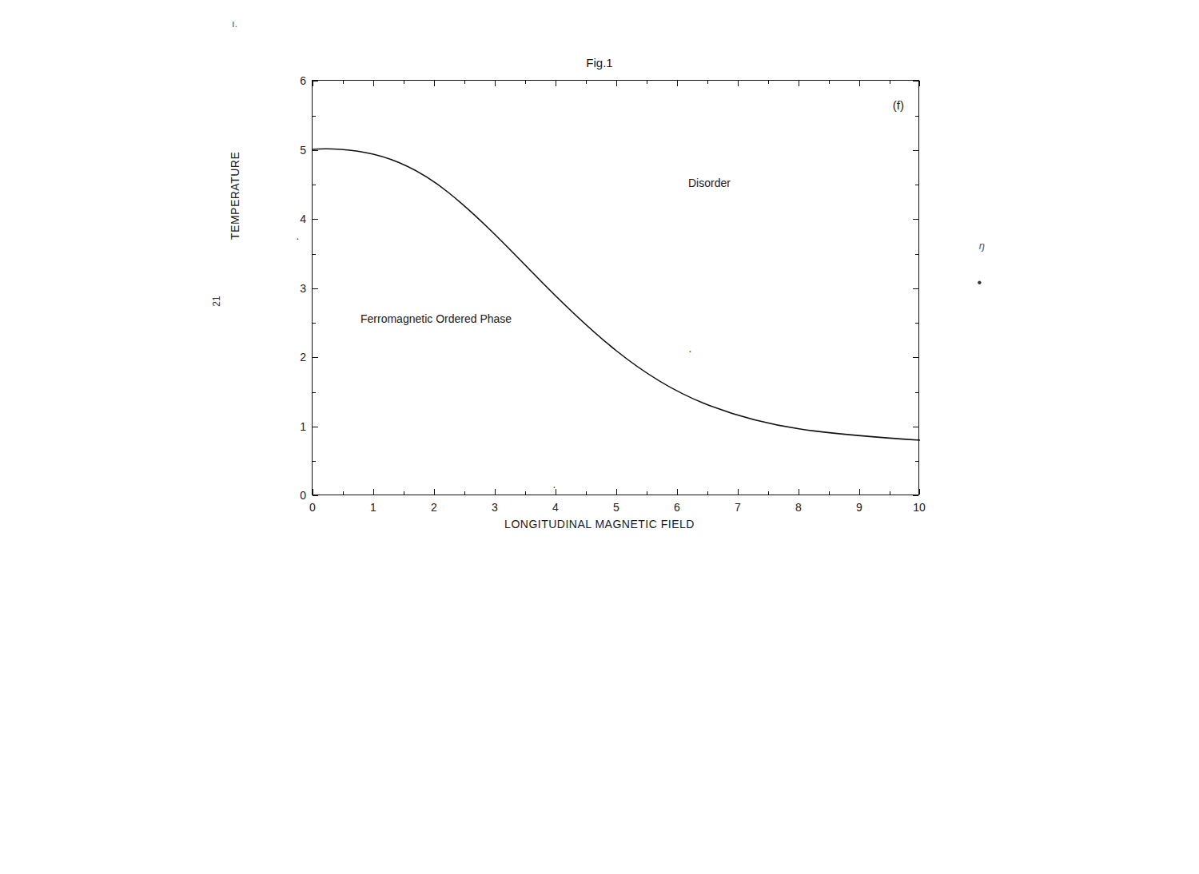ı.
ŋ
•
21
Fig.1
TEMPERATURE
LONGITUDINAL MAGNETIC FIELD
·
(f) Disorder Ferromagnetic Ordered Phase · ·
0 1 2 3 4 5 6 7 8 9 10 0 1 2 3 4 5 6